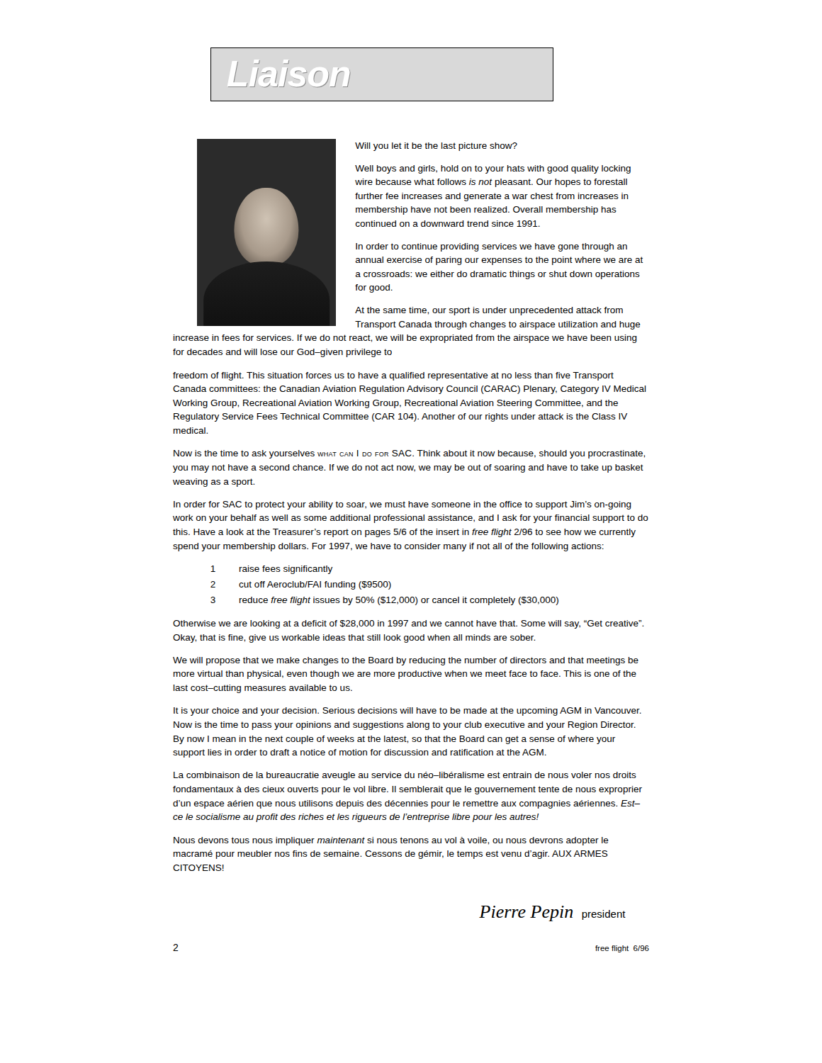Liaison
Will you let it be the last picture show?
Well boys and girls, hold on to your hats with good quality locking wire because what follows is not pleasant. Our hopes to forestall further fee increases and generate a war chest from increases in membership have not been realized. Overall membership has continued on a downward trend since 1991.
In order to continue providing services we have gone through an annual exercise of paring our expenses to the point where we are at a crossroads: we either do dramatic things or shut down operations for good.
At the same time, our sport is under unprecedented attack from Transport Canada through changes to airspace utilization and huge increase in fees for services. If we do not react, we will be expropriated from the airspace we have been using for decades and will lose our God–given privilege to
freedom of flight. This situation forces us to have a qualified representative at no less than five Transport Canada committees: the Canadian Aviation Regulation Advisory Council (CARAC) Plenary, Category IV Medical Working Group, Recreational Aviation Working Group, Recreational Aviation Steering Committee, and the Regulatory Service Fees Technical Committee (CAR 104). Another of our rights under attack is the Class IV medical.
Now is the time to ask yourselves what can I do for SAC. Think about it now because, should you procrastinate, you may not have a second chance. If we do not act now, we may be out of soaring and have to take up basket weaving as a sport.
In order for SAC to protect your ability to soar, we must have someone in the office to support Jim’s on-going work on your behalf as well as some additional professional assistance, and I ask for your financial support to do this. Have a look at the Treasurer’s report on pages 5/6 of the insert in free flight 2/96 to see how we currently spend your membership dollars. For 1997, we have to consider many if not all of the following actions:
raise fees significantly
cut off Aeroclub/FAI funding ($9500)
reduce free flight issues by 50% ($12,000) or cancel it completely ($30,000)
Otherwise we are looking at a deficit of $28,000 in 1997 and we cannot have that. Some will say, “Get creative”. Okay, that is fine, give us workable ideas that still look good when all minds are sober.
We will propose that we make changes to the Board by reducing the number of directors and that meetings be more virtual than physical, even though we are more productive when we meet face to face. This is one of the last cost–cutting measures available to us.
It is your choice and your decision. Serious decisions will have to be made at the upcoming AGM in Vancouver. Now is the time to pass your opinions and suggestions along to your club executive and your Region Director. By now I mean in the next couple of weeks at the latest, so that the Board can get a sense of where your support lies in order to draft a notice of motion for discussion and ratification at the AGM.
La combinaison de la bureaucratie aveugle au service du néo–libéralisme est entrain de nous voler nos droits fondamentaux à des cieux ouverts pour le vol libre. Il semblerait que le gouvernement tente de nous exproprier d’un espace aérien que nous utilisons depuis des décennies pour le remettre aux compagnies aériennes. Est–ce le socialisme au profit des riches et les rigueurs de l’entreprise libre pour les autres!
Nous devons tous nous impliquer maintenant si nous tenons au vol à voile, ou nous devrons adopter le macramé pour meubler nos fins de semaine. Cessons de gémir, le temps est venu d’agir. AUX ARMES CITOYENS!
Pierre Pepin president
2
free flight 6/96